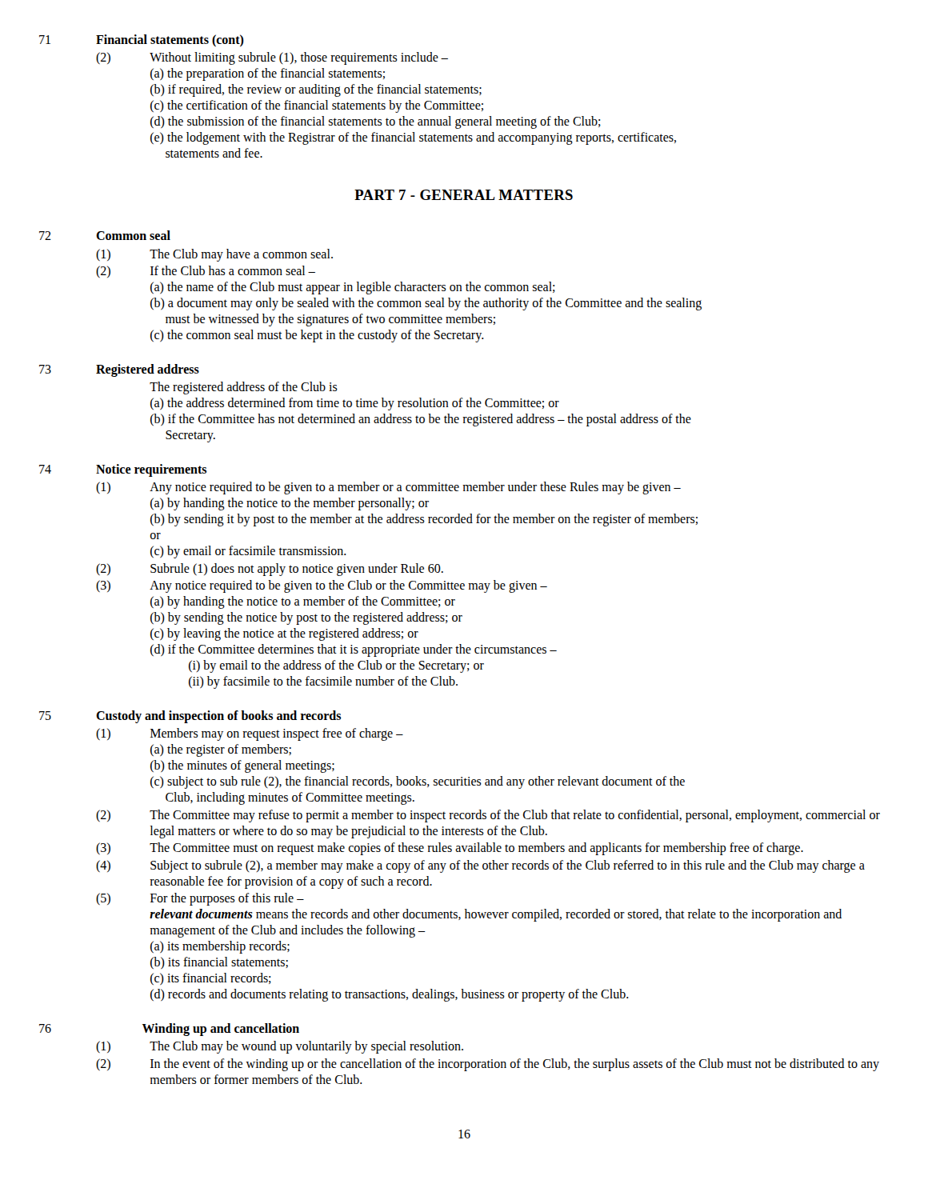71
Financial statements (cont)
(2)
Without limiting subrule (1), those requirements include –
(a) the preparation of the financial statements;
(b) if required, the review or auditing of the financial statements;
(c) the certification of the financial statements by the Committee;
(d) the submission of the financial statements to the annual general meeting of the Club;
(e) the lodgement with the Registrar of the financial statements and accompanying reports, certificates,
statements and fee.
PART 7 - GENERAL MATTERS
72
Common seal
(1)
The Club may have a common seal.
(2)
If the Club has a common seal –
(a) the name of the Club must appear in legible characters on the common seal;
(b) a document may only be sealed with the common seal by the authority of the Committee and the sealing
must be witnessed by the signatures of two committee members;
(c) the common seal must be kept in the custody of the Secretary.
73
Registered address
The registered address of the Club is
(a) the address determined from time to time by resolution of the Committee; or
(b) if the Committee has not determined an address to be the registered address – the postal address of the
Secretary.
74
Notice requirements
(1)
Any notice required to be given to a member or a committee member under these Rules may be given –
(a) by handing the notice to the member personally; or
(b) by sending it by post to the member at the address recorded for the member on the register of members;
or
(c) by email or facsimile transmission.
(2)
Subrule (1) does not apply to notice given under Rule 60.
(3)
Any notice required to be given to the Club or the Committee may be given –
(a) by handing the notice to a member of the Committee; or
(b) by sending the notice by post to the registered address; or
(c) by leaving the notice at the registered address; or
(d) if the Committee determines that it is appropriate under the circumstances –
(i) by email to the address of the Club or the Secretary; or
(ii) by facsimile to the facsimile number of the Club.
75
Custody and inspection of books and records
(1)
Members may on request inspect free of charge –
(a) the register of members;
(b) the minutes of general meetings;
(c) subject to sub rule (2), the financial records, books, securities and any other relevant document of the
Club, including minutes of Committee meetings.
(2)
The Committee may refuse to permit a member to inspect records of the Club that relate to confidential, personal, employment, commercial or legal matters or where to do so may be prejudicial to the interests of the Club.
(3)
The Committee must on request make copies of these rules available to members and applicants for membership free of charge.
(4)
Subject to subrule (2), a member may make a copy of any of the other records of the Club referred to in this rule and the Club may charge a reasonable fee for provision of a copy of such a record.
(5)
For the purposes of this rule –
relevant documents means the records and other documents, however compiled, recorded or stored, that relate to the incorporation and management of the Club and includes the following –
(a) its membership records;
(b) its financial statements;
(c) its financial records;
(d) records and documents relating to transactions, dealings, business or property of the Club.
76
Winding up and cancellation
(1)
The Club may be wound up voluntarily by special resolution.
(2)
In the event of the winding up or the cancellation of the incorporation of the Club, the surplus assets of the Club must not be distributed to any members or former members of the Club.
16